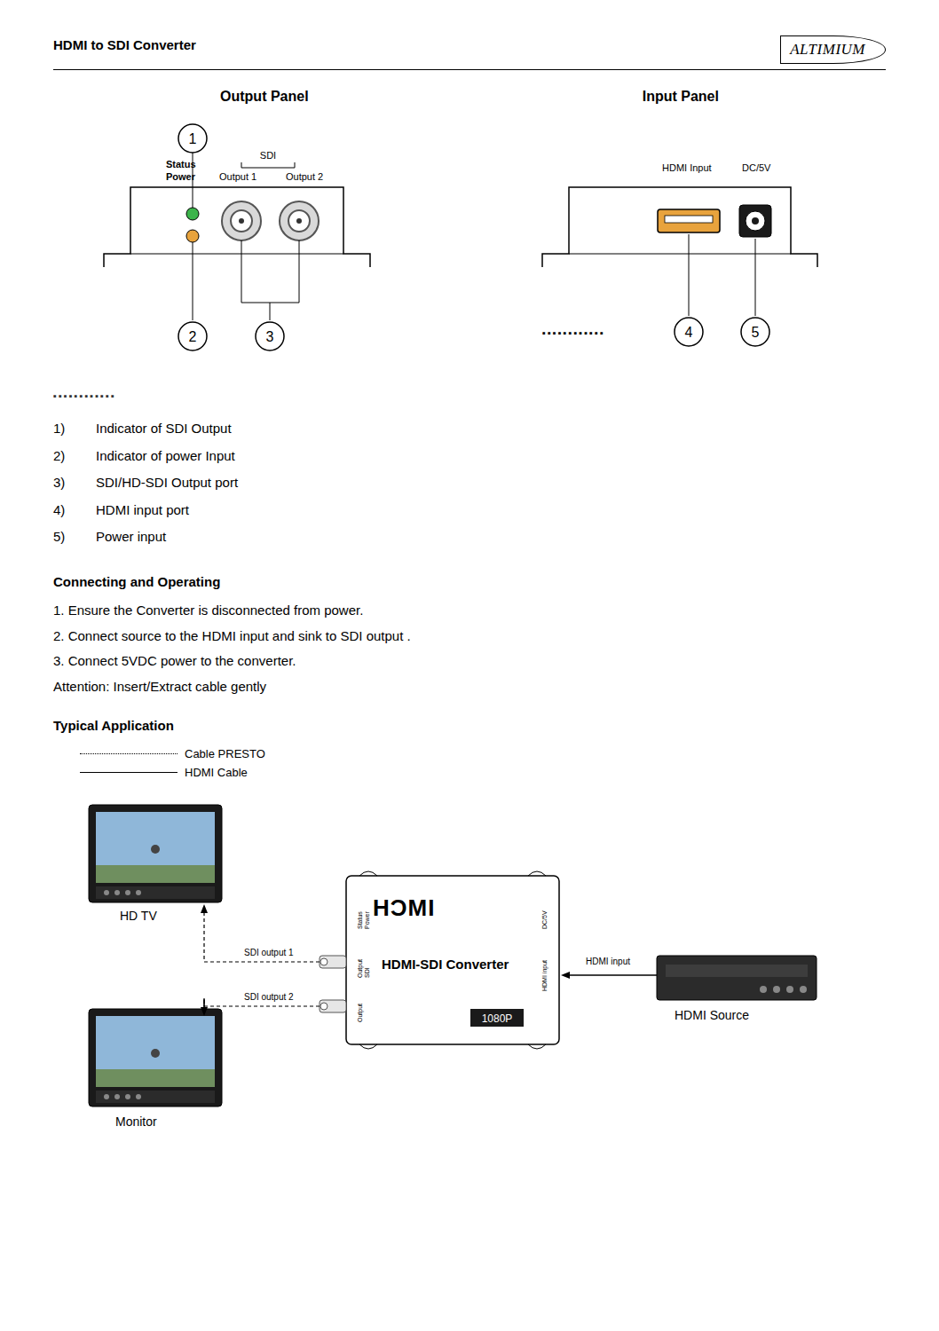HDMI to SDI Converter
ALTIMIUM
Output Panel
Input Panel
1 SDI Status Power Output 1 Output 2 2 3
HDMI Input DC/5V 4 5 ▪▪▪▪▪▪▪▪▪▪▪▪
▪▪▪▪▪▪▪▪▪▪▪▪
1) Indicator of SDI Output
2) Indicator of power Input
3) SDI/HD-SDI Output port
4) HDMI input port
5) Power input
Connecting and Operating
1. Ensure the Converter is disconnected from power.
2. Connect source to the HDMI input and sink to SDI output .
3. Connect 5VDC power to the converter.
Attention: Insert/Extract cable gently
Typical Application
Cable PRESTO
HDMI Cable
HD TV Monitor HƆMI HDMI-SDI Converter 1080P Status Power Output SDI Output DC/5V HDMI input SDI output 1 SDI output 2 HDMI Source HDMI input